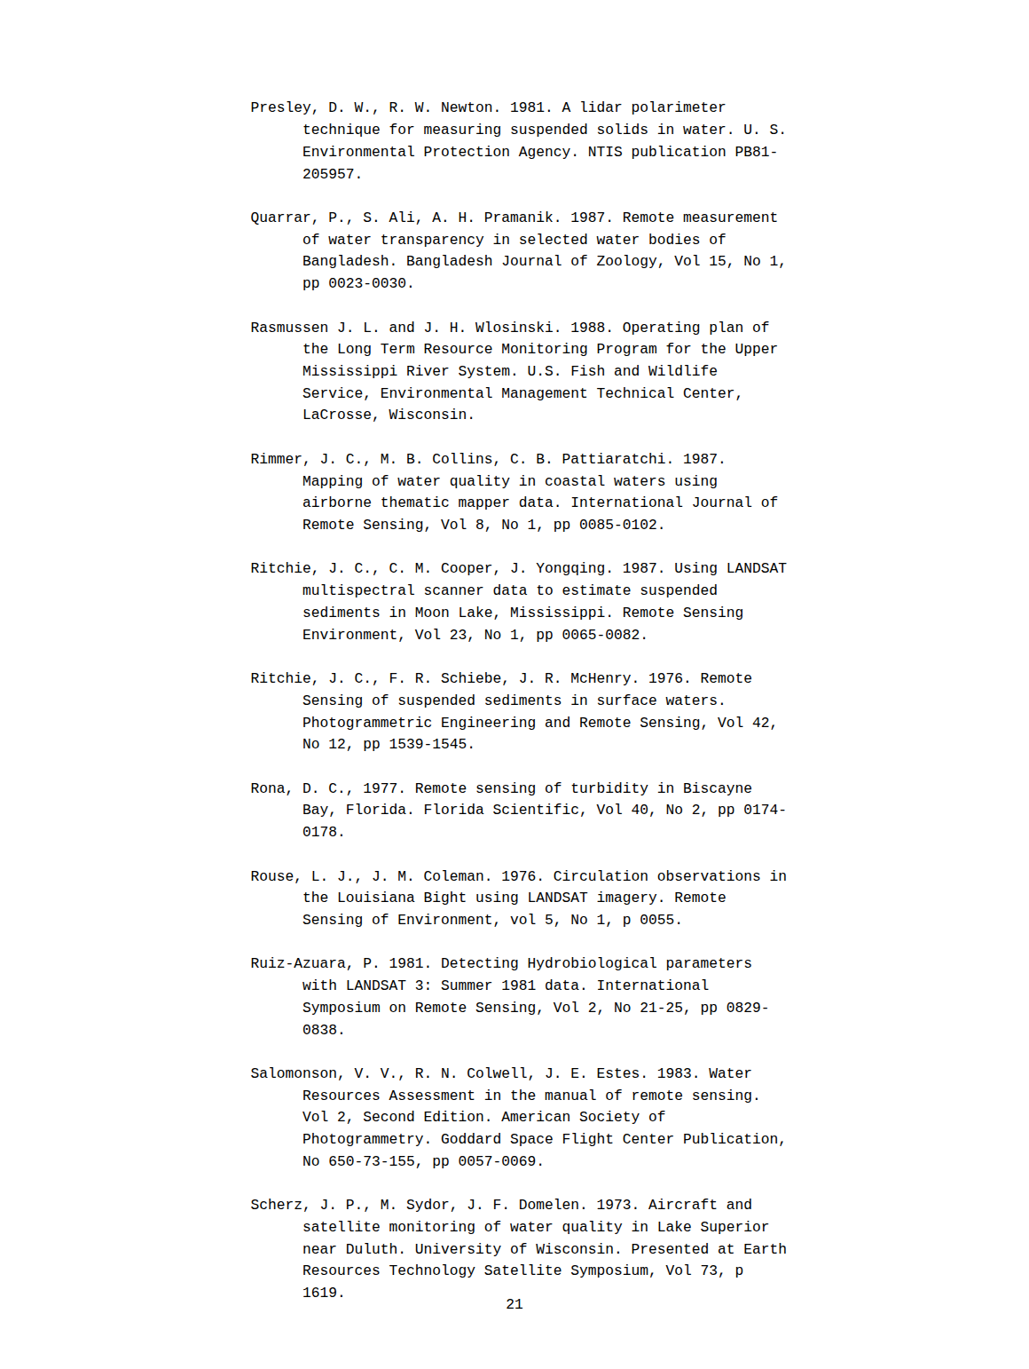Presley, D. W., R. W. Newton. 1981. A lidar polarimeter technique for measuring suspended solids in water. U. S. Environmental Protection Agency. NTIS publication PB81-205957.
Quarrar, P., S. Ali, A. H. Pramanik. 1987. Remote measurement of water transparency in selected water bodies of Bangladesh. Bangladesh Journal of Zoology, Vol 15, No 1, pp 0023-0030.
Rasmussen J. L. and J. H. Wlosinski. 1988. Operating plan of the Long Term Resource Monitoring Program for the Upper Mississippi River System. U.S. Fish and Wildlife Service, Environmental Management Technical Center, LaCrosse, Wisconsin.
Rimmer, J. C., M. B. Collins, C. B. Pattiaratchi. 1987. Mapping of water quality in coastal waters using airborne thematic mapper data. International Journal of Remote Sensing, Vol 8, No 1, pp 0085-0102.
Ritchie, J. C., C. M. Cooper, J. Yongqing. 1987. Using LANDSAT multispectral scanner data to estimate suspended sediments in Moon Lake, Mississippi. Remote Sensing Environment, Vol 23, No 1, pp 0065-0082.
Ritchie, J. C., F. R. Schiebe, J. R. McHenry. 1976. Remote Sensing of suspended sediments in surface waters. Photogrammetric Engineering and Remote Sensing, Vol 42, No 12, pp 1539-1545.
Rona, D. C., 1977. Remote sensing of turbidity in Biscayne Bay, Florida. Florida Scientific, Vol 40, No 2, pp 0174-0178.
Rouse, L. J., J. M. Coleman. 1976. Circulation observations in the Louisiana Bight using LANDSAT imagery. Remote Sensing of Environment, vol 5, No 1, p 0055.
Ruiz-Azuara, P. 1981. Detecting Hydrobiological parameters with LANDSAT 3: Summer 1981 data. International Symposium on Remote Sensing, Vol 2, No 21-25, pp 0829-0838.
Salomonson, V. V., R. N. Colwell, J. E. Estes. 1983. Water Resources Assessment in the manual of remote sensing. Vol 2, Second Edition. American Society of Photogrammetry. Goddard Space Flight Center Publication, No 650-73-155, pp 0057-0069.
Scherz, J. P., M. Sydor, J. F. Domelen. 1973. Aircraft and satellite monitoring of water quality in Lake Superior near Duluth. University of Wisconsin. Presented at Earth Resources Technology Satellite Symposium, Vol 73, p 1619.
21